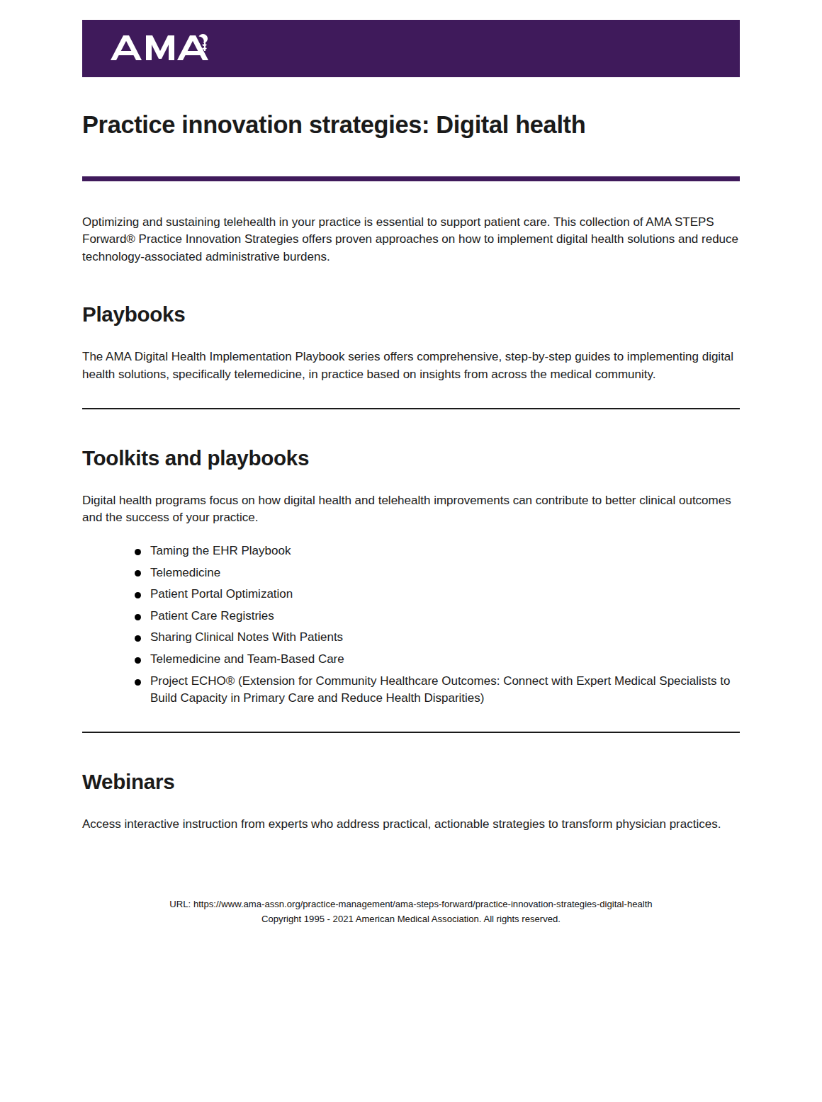AMA
Practice innovation strategies: Digital health
Optimizing and sustaining telehealth in your practice is essential to support patient care. This collection of AMA STEPS Forward® Practice Innovation Strategies offers proven approaches on how to implement digital health solutions and reduce technology-associated administrative burdens.
Playbooks
The AMA Digital Health Implementation Playbook series offers comprehensive, step-by-step guides to implementing digital health solutions, specifically telemedicine, in practice based on insights from across the medical community.
Toolkits and playbooks
Digital health programs focus on how digital health and telehealth improvements can contribute to better clinical outcomes and the success of your practice.
Taming the EHR Playbook
Telemedicine
Patient Portal Optimization
Patient Care Registries
Sharing Clinical Notes With Patients
Telemedicine and Team-Based Care
Project ECHO® (Extension for Community Healthcare Outcomes: Connect with Expert Medical Specialists to Build Capacity in Primary Care and Reduce Health Disparities)
Webinars
Access interactive instruction from experts who address practical, actionable strategies to transform physician practices.
URL: https://www.ama-assn.org/practice-management/ama-steps-forward/practice-innovation-strategies-digital-health Copyright 1995 - 2021 American Medical Association. All rights reserved.